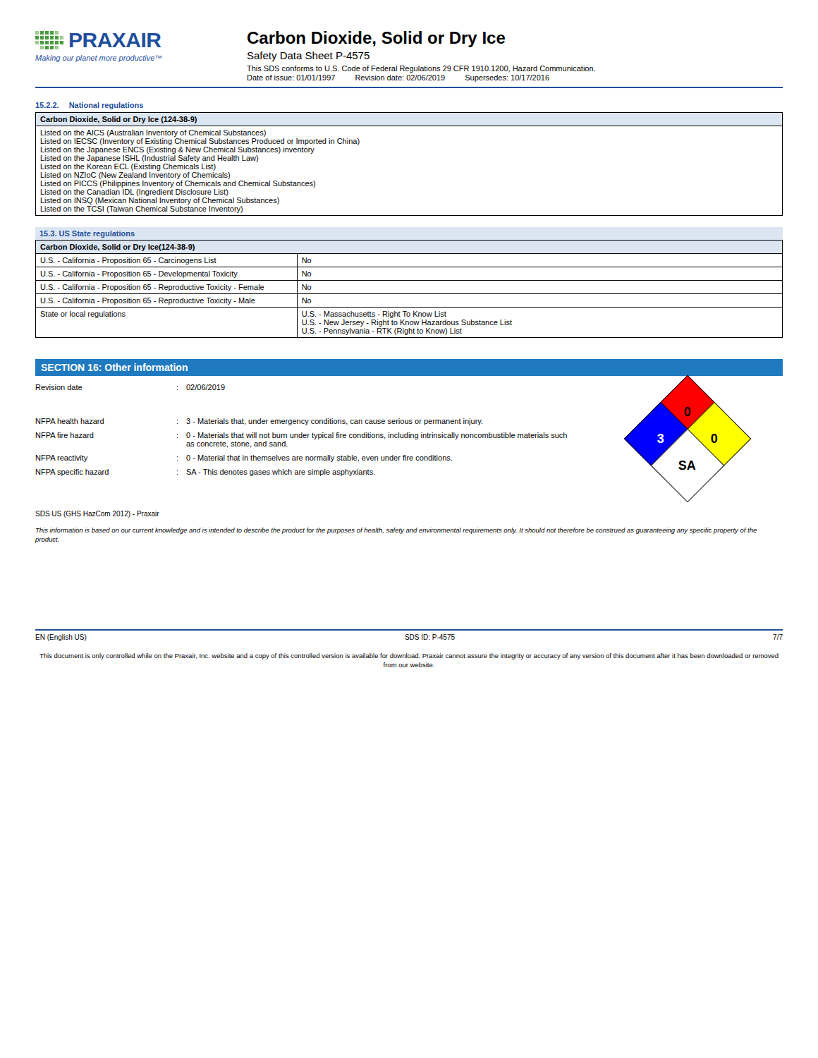PRAXAIR
Making our planet more productive™
Carbon Dioxide, Solid or Dry Ice
Safety Data Sheet P-4575
This SDS conforms to U.S. Code of Federal Regulations 29 CFR 1910.1200, Hazard Communication.
Date of issue: 01/01/1997 Revision date: 02/06/2019 Supersedes: 10/17/2016
15.2.2. National regulations
| Carbon Dioxide, Solid or Dry Ice (124-38-9) |
| --- |
| Listed on the AICS (Australian Inventory of Chemical Substances) Listed on IECSC (Inventory of Existing Chemical Substances Produced or Imported in China) Listed on the Japanese ENCS (Existing & New Chemical Substances) inventory Listed on the Japanese ISHL (Industrial Safety and Health Law) Listed on the Korean ECL (Existing Chemicals List) Listed on NZIoC (New Zealand Inventory of Chemicals) Listed on PICCS (Philippines Inventory of Chemicals and Chemical Substances) Listed on the Canadian IDL (Ingredient Disclosure List) Listed on INSQ (Mexican National Inventory of Chemical Substances) Listed on the TCSI (Taiwan Chemical Substance Inventory) |
15.3. US State regulations
| Carbon Dioxide, Solid or Dry Ice(124-38-9) |
| --- |
| U.S. - California - Proposition 65 - Carcinogens List | No |
| U.S. - California - Proposition 65 - Developmental Toxicity | No |
| U.S. - California - Proposition 65 - Reproductive Toxicity - Female | No |
| U.S. - California - Proposition 65 - Reproductive Toxicity - Male | No |
| State or local regulations | U.S. - Massachusetts - Right To Know List U.S. - New Jersey - Right to Know Hazardous Substance List U.S. - Pennsylvania - RTK (Right to Know) List |
SECTION 16: Other information
Revision date
:
02/06/2019
NFPA health hazard
:
3 - Materials that, under emergency conditions, can cause serious or permanent injury.
NFPA fire hazard
:
0 - Materials that will not burn under typical fire conditions, including intrinsically noncombustible materials such as concrete, stone, and sand.
NFPA reactivity
:
0 - Material that in themselves are normally stable, even under fire conditions.
NFPA specific hazard
:
SA - This denotes gases which are simple asphyxiants.
0
3
0
SA
SDS US (GHS HazCom 2012) - Praxair
This information is based on our current knowledge and is intended to describe the product for the purposes of health, safety and environmental requirements only. It should not therefore be construed as guaranteeing any specific property of the product.
EN (English US)
SDS ID: P-4575
7/7
This document is only controlled while on the Praxair, Inc. website and a copy of this controlled version is available for download. Praxair cannot assure the integrity or accuracy of any version of this document after it has been downloaded or removed from our website.